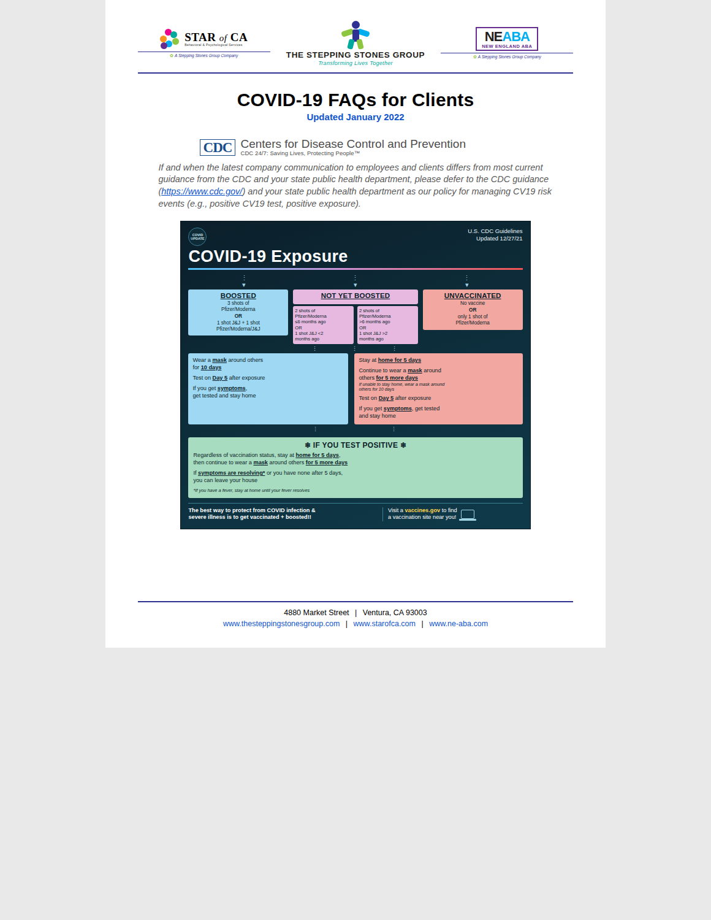STAR of CA
Behavioral & Psychological Services
A Stepping Stones Group Company
THE STEPPING STONES GROUP
Transforming Lives Together
NEABA
NEW ENGLAND ABA
A Stepping Stones Group Company
COVID-19 FAQs for Clients
Updated January 2022
CDC
Centers for Disease Control and Prevention
CDC 24/7: Saving Lives, Protecting People™
If and when the latest company communication to employees and clients differs from most current guidance from the CDC and your state public health department, please defer to the CDC guidance (https://www.cdc.gov/) and your state public health department as our policy for managing CV19 risk events (e.g., positive CV19 test, positive exposure).
COVID
UPDATE
U.S. CDC Guidelines
Updated 12/27/21
COVID-19 Exposure
⋮
▾
⋮
▾
⋮
▾
BOOSTED
3 shots of
Pfizer/Moderna
OR
1 shot J&J + 1 shot
Pfizer/Moderna/J&J
NOT YET BOOSTED
2 shots of
Pfizer/Moderna
≤6 months ago
OR
1 shot J&J <2
months ago
2 shots of
Pfizer/Moderna
>6 months ago
OR
1 shot J&J >2
months ago
UNVACCINATED
No vaccine
OR
only 1 shot of
Pfizer/Moderna
⋮ ⋮ ⋮
Wear a mask around others
for 10 days
Test on Day 5 after exposure
If you get symptoms,
get tested and stay home
Stay at home for 5 days
Continue to wear a mask around
others for 5 more days If unable to stay home, wear a mask around
others for 10 days
Test on Day 5 after exposure
If you get symptoms, get tested
and stay home
⋮ ⋮
❄ IF YOU TEST POSITIVE ❄
Regardless of vaccination status, stay at home for 5 days,
then continue to wear a mask around others for 5 more days
If symptoms are resolving* or you have none after 5 days,
you can leave your house
*If you have a fever, stay at home until your fever resolves
The best way to protect from COVID infection &
severe illness is to get vaccinated + boosted!!
Visit a vaccines.gov to find
a vaccination site near you!
4880 Market Street | Ventura, CA 93003
www.thesteppingstonesgroup.com | www.starofca.com | www.ne-aba.com